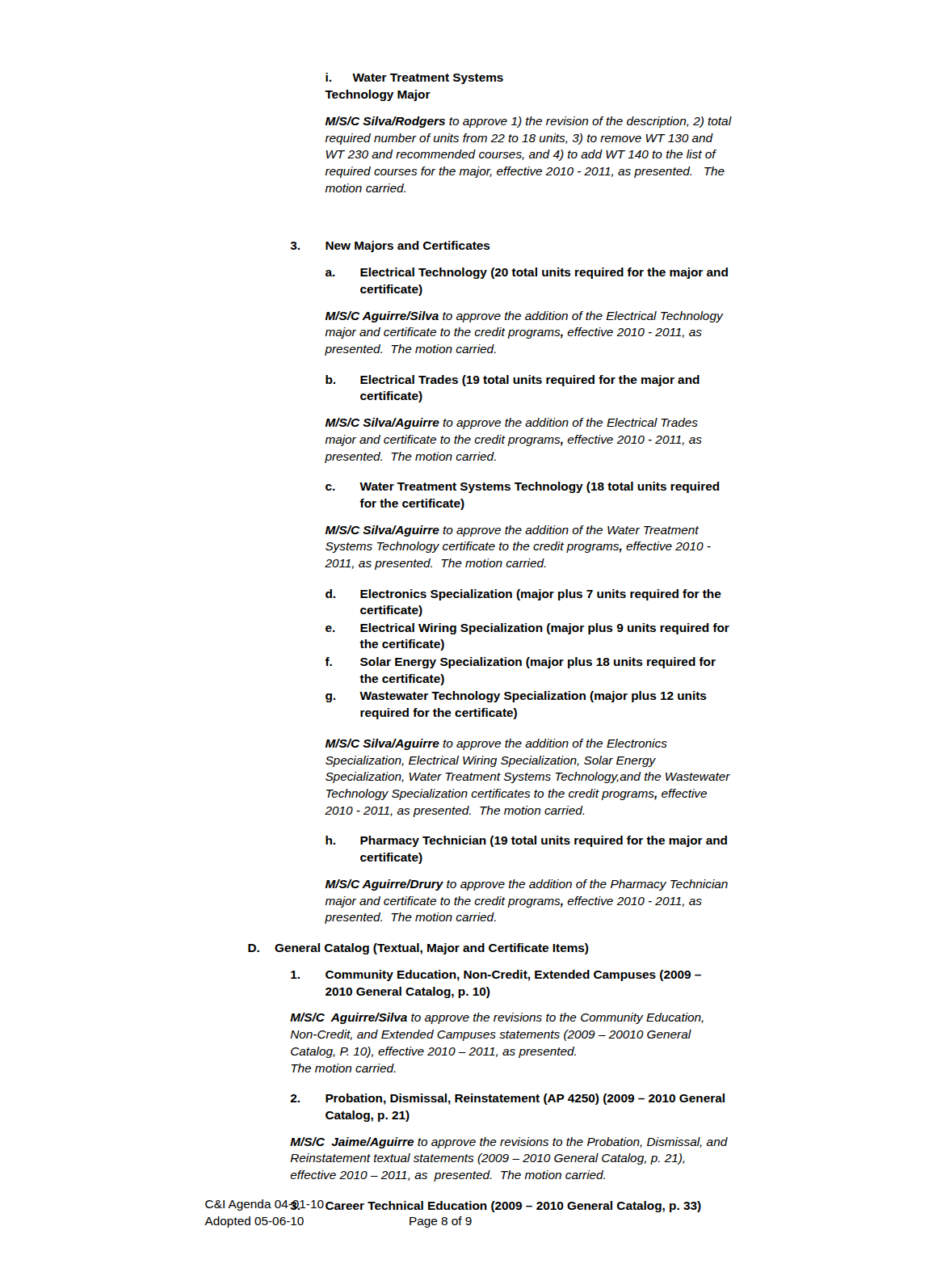i. Water Treatment Systems Technology Major
M/S/C Silva/Rodgers to approve 1) the revision of the description, 2) total required number of units from 22 to 18 units, 3) to remove WT 130 and WT 230 and recommended courses, and 4) to add WT 140 to the list of required courses for the major, effective 2010 - 2011, as presented. The motion carried.
3. New Majors and Certificates
a. Electrical Technology (20 total units required for the major and certificate)
M/S/C Aguirre/Silva to approve the addition of the Electrical Technology major and certificate to the credit programs, effective 2010 - 2011, as presented. The motion carried.
b. Electrical Trades (19 total units required for the major and certificate)
M/S/C Silva/Aguirre to approve the addition of the Electrical Trades major and certificate to the credit programs, effective 2010 - 2011, as presented. The motion carried.
c. Water Treatment Systems Technology (18 total units required for the certificate)
M/S/C Silva/Aguirre to approve the addition of the Water Treatment Systems Technology certificate to the credit programs, effective 2010 - 2011, as presented. The motion carried.
d. Electronics Specialization (major plus 7 units required for the certificate)
e. Electrical Wiring Specialization (major plus 9 units required for the certificate)
f. Solar Energy Specialization (major plus 18 units required for the certificate)
g. Wastewater Technology Specialization (major plus 12 units required for the certificate)
M/S/C Silva/Aguirre to approve the addition of the Electronics Specialization, Electrical Wiring Specialization, Solar Energy Specialization, Water Treatment Systems Technology,and the Wastewater Technology Specialization certificates to the credit programs, effective 2010 - 2011, as presented. The motion carried.
h. Pharmacy Technician (19 total units required for the major and certificate)
M/S/C Aguirre/Drury to approve the addition of the Pharmacy Technician major and certificate to the credit programs, effective 2010 - 2011, as presented. The motion carried.
D. General Catalog (Textual, Major and Certificate Items)
1. Community Education, Non-Credit, Extended Campuses (2009 – 2010 General Catalog, p. 10)
M/S/C Aguirre/Silva to approve the revisions to the Community Education, Non-Credit, and Extended Campuses statements (2009 – 20010 General Catalog, P. 10), effective 2010 – 2011, as presented.
The motion carried.
2. Probation, Dismissal, Reinstatement (AP 4250) (2009 – 2010 General Catalog, p. 21)
M/S/C Jaime/Aguirre to approve the revisions to the Probation, Dismissal, and Reinstatement textual statements (2009 – 2010 General Catalog, p. 21), effective 2010 – 2011, as presented. The motion carried.
3. Career Technical Education (2009 – 2010 General Catalog, p. 33)
C&I Agenda 04-01-10
Adopted 05-06-10 Page 8 of 9